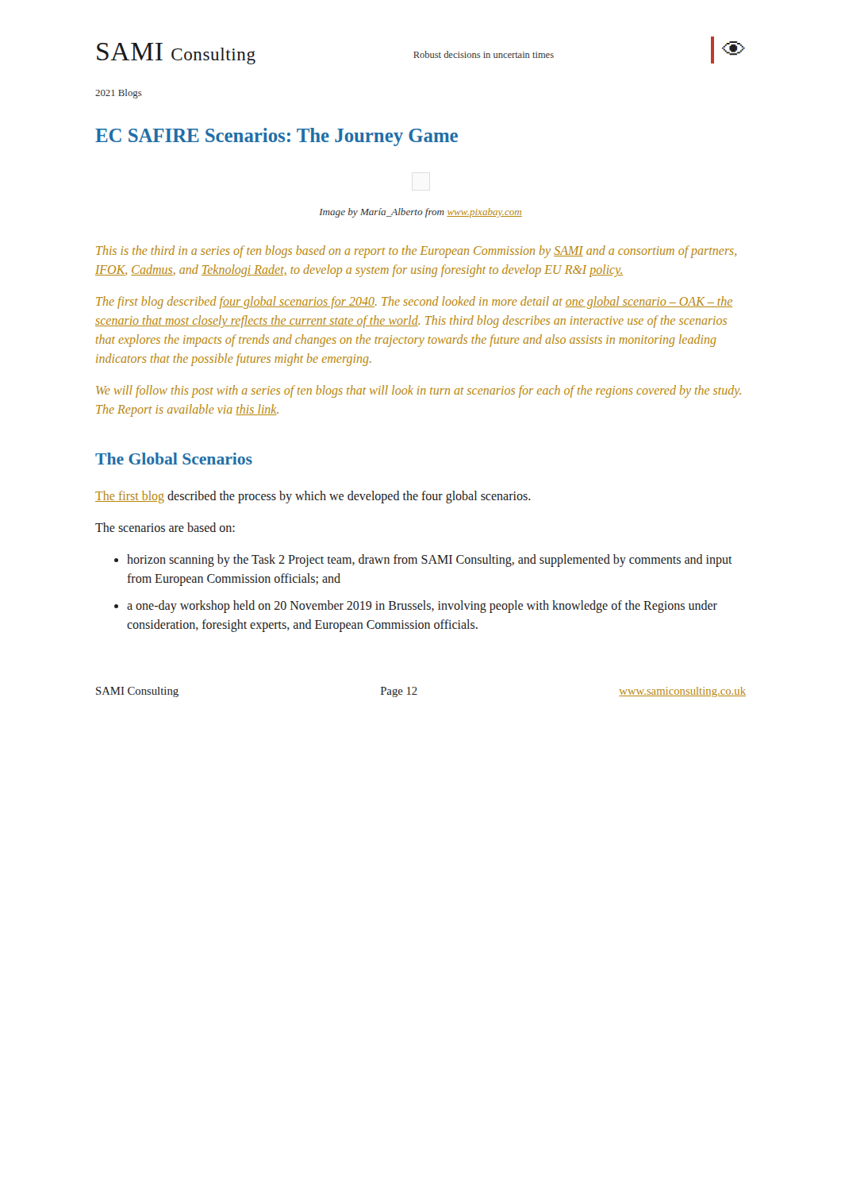SAMI Consulting
Robust decisions in uncertain times
👁
2021 Blogs
EC SAFIRE Scenarios: The Journey Game
Image by María_Alberto from www.pixabay.com
This is the third in a series of ten blogs based on a report to the European Commission by SAMI and a consortium of partners, IFOK, Cadmus, and Teknologi Radet, to develop a system for using foresight to develop EU R&I policy.
The first blog described four global scenarios for 2040. The second looked in more detail at one global scenario – OAK – the scenario that most closely reflects the current state of the world. This third blog describes an interactive use of the scenarios that explores the impacts of trends and changes on the trajectory towards the future and also assists in monitoring leading indicators that the possible futures might be emerging.
We will follow this post with a series of ten blogs that will look in turn at scenarios for each of the regions covered by the study. The Report is available via this link.
The Global Scenarios
The first blog described the process by which we developed the four global scenarios.
The scenarios are based on:
horizon scanning by the Task 2 Project team, drawn from SAMI Consulting, and supplemented by comments and input from European Commission officials; and
a one-day workshop held on 20 November 2019 in Brussels, involving people with knowledge of the Regions under consideration, foresight experts, and European Commission officials.
SAMI Consulting Page 12 www.samiconsulting.co.uk